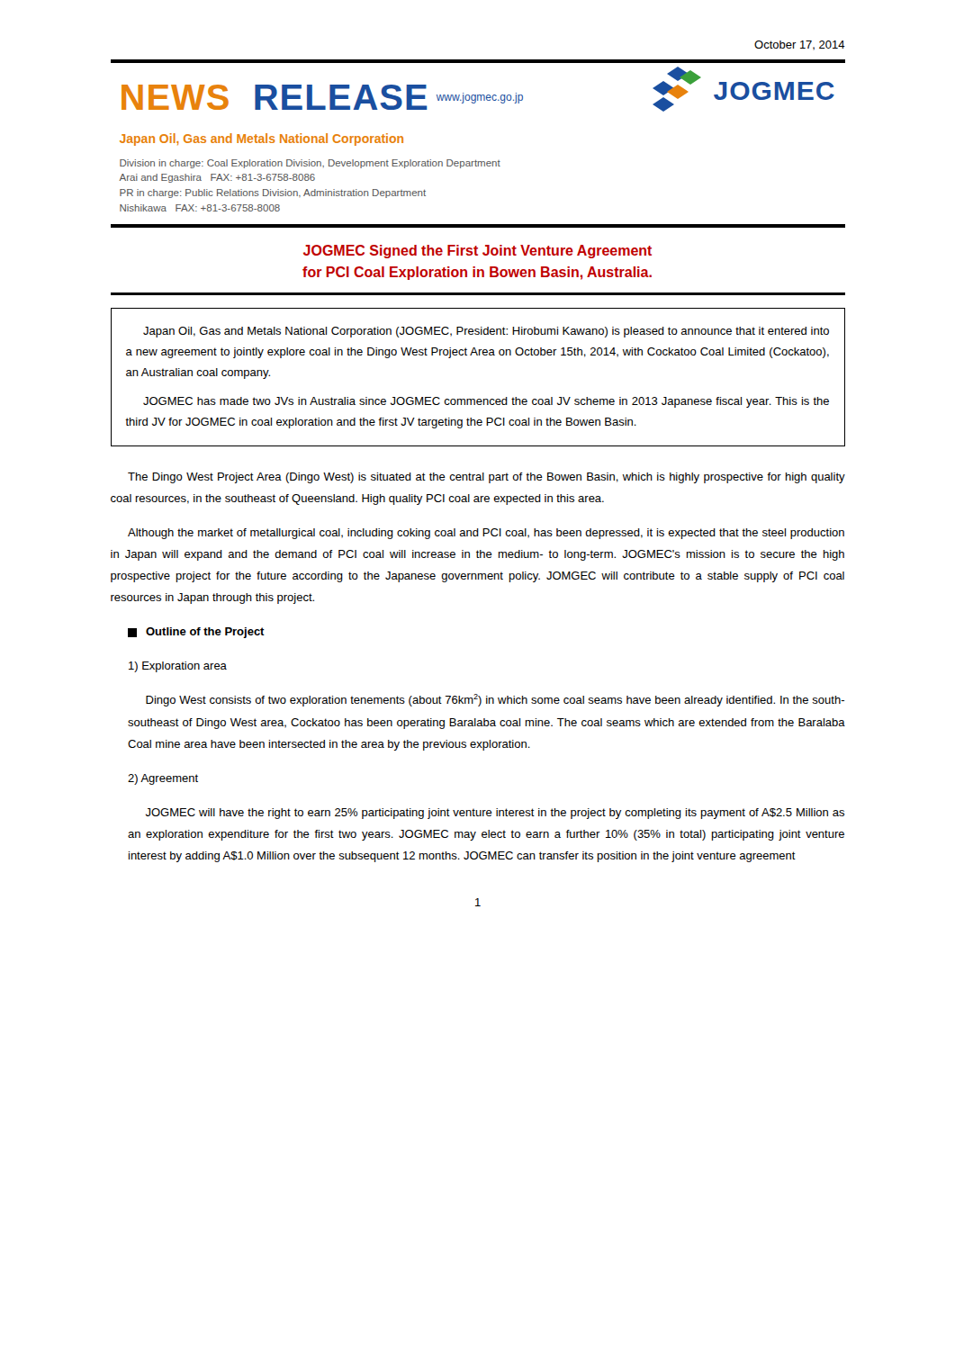October 17, 2014
JOGMEC
NEWS RELEASE www.jogmec.go.jp
Japan Oil, Gas and Metals National Corporation
Division in charge: Coal Exploration Division, Development Exploration Department
Arai and Egashira FAX: +81-3-6758-8086
PR in charge: Public Relations Division, Administration Department
Nishikawa FAX: +81-3-6758-8008
JOGMEC Signed the First Joint Venture Agreement
for PCI Coal Exploration in Bowen Basin, Australia.
Japan Oil, Gas and Metals National Corporation (JOGMEC, President: Hirobumi Kawano) is pleased to announce that it entered into a new agreement to jointly explore coal in the Dingo West Project Area on October 15th, 2014, with Cockatoo Coal Limited (Cockatoo), an Australian coal company.
JOGMEC has made two JVs in Australia since JOGMEC commenced the coal JV scheme in 2013 Japanese fiscal year. This is the third JV for JOGMEC in coal exploration and the first JV targeting the PCI coal in the Bowen Basin.
The Dingo West Project Area (Dingo West) is situated at the central part of the Bowen Basin, which is highly prospective for high quality coal resources, in the southeast of Queensland. High quality PCI coal are expected in this area.
Although the market of metallurgical coal, including coking coal and PCI coal, has been depressed, it is expected that the steel production in Japan will expand and the demand of PCI coal will increase in the medium- to long-term. JOGMEC's mission is to secure the high prospective project for the future according to the Japanese government policy. JOMGEC will contribute to a stable supply of PCI coal resources in Japan through this project.
Outline of the Project
1) Exploration area
Dingo West consists of two exploration tenements (about 76km2) in which some coal seams have been already identified. In the south-southeast of Dingo West area, Cockatoo has been operating Baralaba coal mine. The coal seams which are extended from the Baralaba Coal mine area have been intersected in the area by the previous exploration.
2) Agreement
JOGMEC will have the right to earn 25% participating joint venture interest in the project by completing its payment of A$2.5 Million as an exploration expenditure for the first two years. JOGMEC may elect to earn a further 10% (35% in total) participating joint venture interest by adding A$1.0 Million over the subsequent 12 months. JOGMEC can transfer its position in the joint venture agreement
1